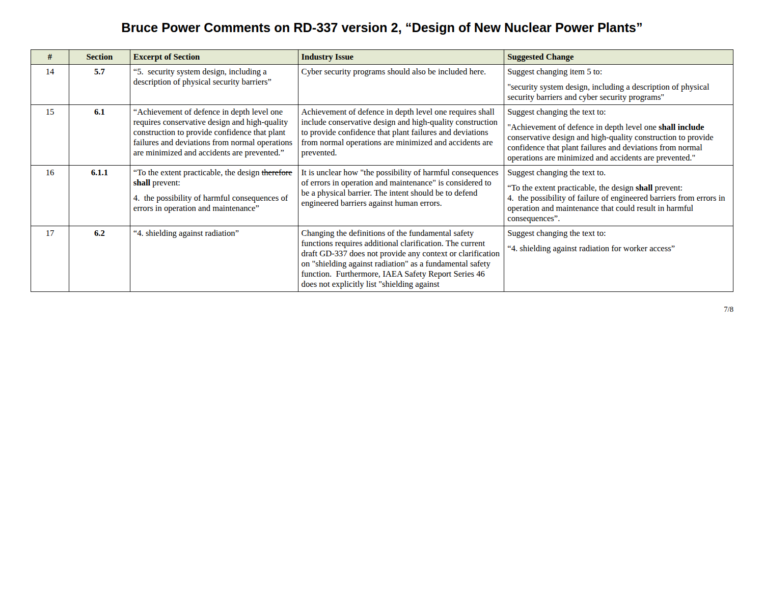Bruce Power Comments on RD-337 version 2, “Design of New Nuclear Power Plants”
| # | Section | Excerpt of Section | Industry Issue | Suggested Change |
| --- | --- | --- | --- | --- |
| 14 | 5.7 | “5. security system design, including a description of physical security barriers” | Cyber security programs should also be included here. | Suggest changing item 5 to: "security system design, including a description of physical security barriers and cyber security programs" |
| 15 | 6.1 | “Achievement of defence in depth level one requires conservative design and high-quality construction to provide confidence that plant failures and deviations from normal operations are minimized and accidents are prevented.” | Achievement of defence in depth level one requires shall include conservative design and high-quality construction to provide confidence that plant failures and deviations from normal operations are minimized and accidents are prevented. | Suggest changing the text to: "Achievement of defence in depth level one shall include conservative design and high-quality construction to provide confidence that plant failures and deviations from normal operations are minimized and accidents are prevented." |
| 16 | 6.1.1 | “To the extent practicable, the design therefore shall prevent: 4. the possibility of harmful consequences of errors in operation and maintenance” | It is unclear how "the possibility of harmful consequences of errors in operation and maintenance" is considered to be a physical barrier. The intent should be to defend engineered barriers against human errors. | Suggest changing the text to. “To the extent practicable, the design shall prevent: 4. the possibility of failure of engineered barriers from errors in operation and maintenance that could result in harmful consequences”. |
| 17 | 6.2 | “4. shielding against radiation” | Changing the definitions of the fundamental safety functions requires additional clarification. The current draft GD-337 does not provide any context or clarification on "shielding against radiation" as a fundamental safety function. Furthermore, IAEA Safety Report Series 46 does not explicitly list "shielding against | Suggest changing the text to: “4. shielding against radiation for worker access” |
7/8